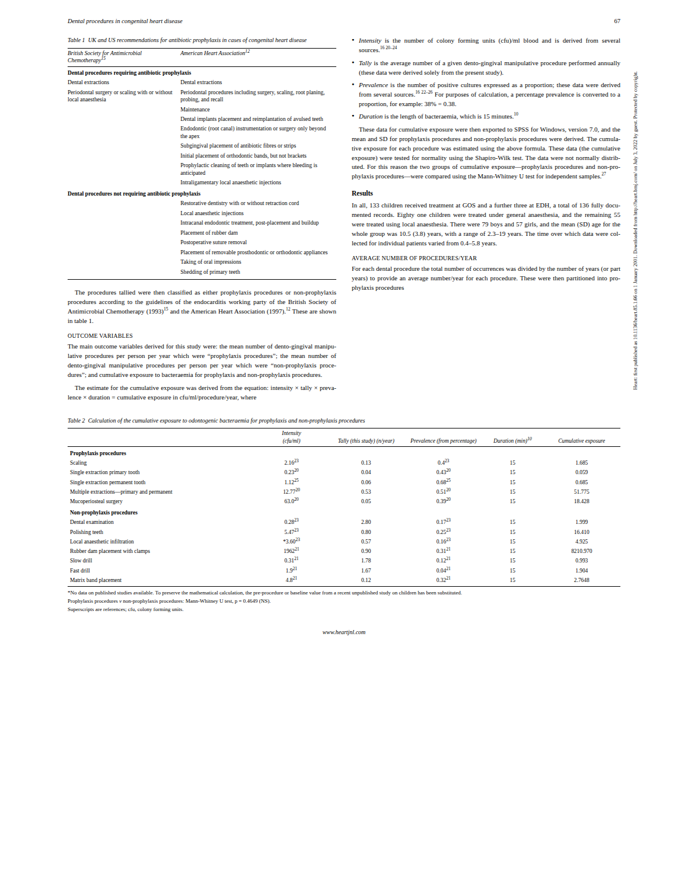Heart: first published as 10.1136/heart.85.1.66 on 1 January 2001. Downloaded from http://heart.bmj.com/ on July 3, 2022 by guest. Protected by copyright.
Dental procedures in congenital heart disease
67
Table 1 UK and US recommendations for antibiotic prophylaxis in cases of congenital heart disease
| British Society for Antimicrobial Chemotherapy 15 | American Heart Association 12 |
| --- | --- |
| Dental procedures requiring antibiotic prophylaxis |
| Dental extractions | Dental extractions |
| Periodontal surgery or scaling with or without local anaesthesia | Periodontal procedures including surgery, scaling, root planing, probing, and recall |
| | Maintenance |
| | Dental implants placement and reimplantation of avulsed teeth |
| | Endodontic (root canal) instrumentation or surgery only beyond the apex |
| | Subgingival placement of antibiotic fibres or strips |
| | Initial placement of orthodontic bands, but not brackets |
| | Prophylactic cleaning of teeth or implants where bleeding is anticipated |
| | Intraligamentary local anaesthetic injections |
| Dental procedures not requiring antibiotic prophylaxis |
| | Restorative dentistry with or without retraction cord |
| | Local anaesthetic injections |
| | Intracanal endodontic treatment, post-placement and buildup |
| | Placement of rubber dam |
| | Postoperative suture removal |
| | Placement of removable prosthodontic or orthodontic appliances |
| | Taking of oral impressions |
| | Shedding of primary teeth |
The procedures tallied were then classified as either prophylaxis procedures or non-prophylaxis procedures according to the guidelines of the endocarditis working party of the British Society of Antimicrobial Chemotherapy (1993)15 and the American Heart Association (1997).12 These are shown in table 1.
Outcome variables
The main outcome variables derived for this study were: the mean number of dento-gingival manipulative procedures per person per year which were “prophylaxis procedures”; the mean number of dento-gingival manipulative procedures per person per year which were “non-prophylaxis procedures”; and cumulative exposure to bacteraemia for prophylaxis and non-prophylaxis procedures.
The estimate for the cumulative exposure was derived from the equation: intensity × tally × prevalence × duration = cumulative exposure in cfu/ml/procedure/year, where
Intensity is the number of colony forming units (cfu)/ml blood and is derived from several sources.16 20–24
Tally is the average number of a given dento-gingival manipulative procedure performed annually (these data were derived solely from the present study).
Prevalence is the number of positive cultures expressed as a proportion; these data were derived from several sources.16 22–26 For purposes of calculation, a percentage prevalence is converted to a proportion, for example: 38% = 0.38.
Duration is the length of bacteraemia, which is 15 minutes.10
These data for cumulative exposure were then exported to SPSS for Windows, version 7.0, and the mean and SD for prophylaxis procedures and non-prophylaxis procedures were derived. The cumulative exposure for each procedure was estimated using the above formula. These data (the cumulative exposure) were tested for normality using the Shapiro-Wilk test. The data were not normally distributed. For this reason the two groups of cumulative exposure—prophylaxis procedures and non-prophylaxis procedures—were compared using the Mann-Whitney U test for independent samples.27
Results
In all, 133 children received treatment at GOS and a further three at EDH, a total of 136 fully documented records. Eighty one children were treated under general anaesthesia, and the remaining 55 were treated using local anaesthesia. There were 79 boys and 57 girls, and the mean (SD) age for the whole group was 10.5 (3.8) years, with a range of 2.3–19 years. The time over which data were collected for individual patients varied from 0.4–5.8 years.
Average number of procedures/year
For each dental procedure the total number of occurrences was divided by the number of years (or part years) to provide an average number/year for each procedure. These were then partitioned into prophylaxis procedures
Table 2 Calculation of the cumulative exposure to odontogenic bacteraemia for prophylaxis and non-prophylaxis procedures
| | Intensity (cfu/ml) | Tally (this study) (n/year) | Prevalence (from percentage) | Duration (min) 10 | Cumulative exposure |
| --- | --- | --- | --- | --- | --- |
| Prophylaxis procedures |
| Scaling | 2.16 23 | 0.13 | 0.4 23 | 15 | 1.685 |
| Single extraction primary tooth | 0.23 20 | 0.04 | 0.43 20 | 15 | 0.059 |
| Single extraction permanent tooth | 1.12 25 | 0.06 | 0.68 25 | 15 | 0.685 |
| Multiple extractions—primary and permanent | 12.77 20 | 0.53 | 0.51 20 | 15 | 51.775 |
| Mucoperiosteal surgery | 63.0 20 | 0.05 | 0.39 20 | 15 | 18.428 |
| Non-prophylaxis procedures |
| Dental examination | 0.28 23 | 2.80 | 0.17 23 | 15 | 1.999 |
| Polishing teeth | 5.47 23 | 0.80 | 0.25 23 | 15 | 16.410 |
| Local anaesthetic infiltration | *3.60 23 | 0.57 | 0.16 23 | 15 | 4.925 |
| Rubber dam placement with clamps | 1962 21 | 0.90 | 0.31 21 | 15 | 8210.970 |
| Slow drill | 0.31 21 | 1.78 | 0.12 21 | 15 | 0.993 |
| Fast drill | 1.9 21 | 1.67 | 0.04 21 | 15 | 1.904 |
| Matrix band placement | 4.8 21 | 0.12 | 0.32 21 | 15 | 2.7648 |
*No data on published studies available. To preserve the mathematical calculation, the pre-procedure or baseline value from a recent unpublished study on children has been substituted.
Prophylaxis procedures v non-prophylaxis procedures: Mann-Whitney U test, p = 0.4649 (NS).
Superscripts are references; cfu, colony forming units.
www.heartjnl.com